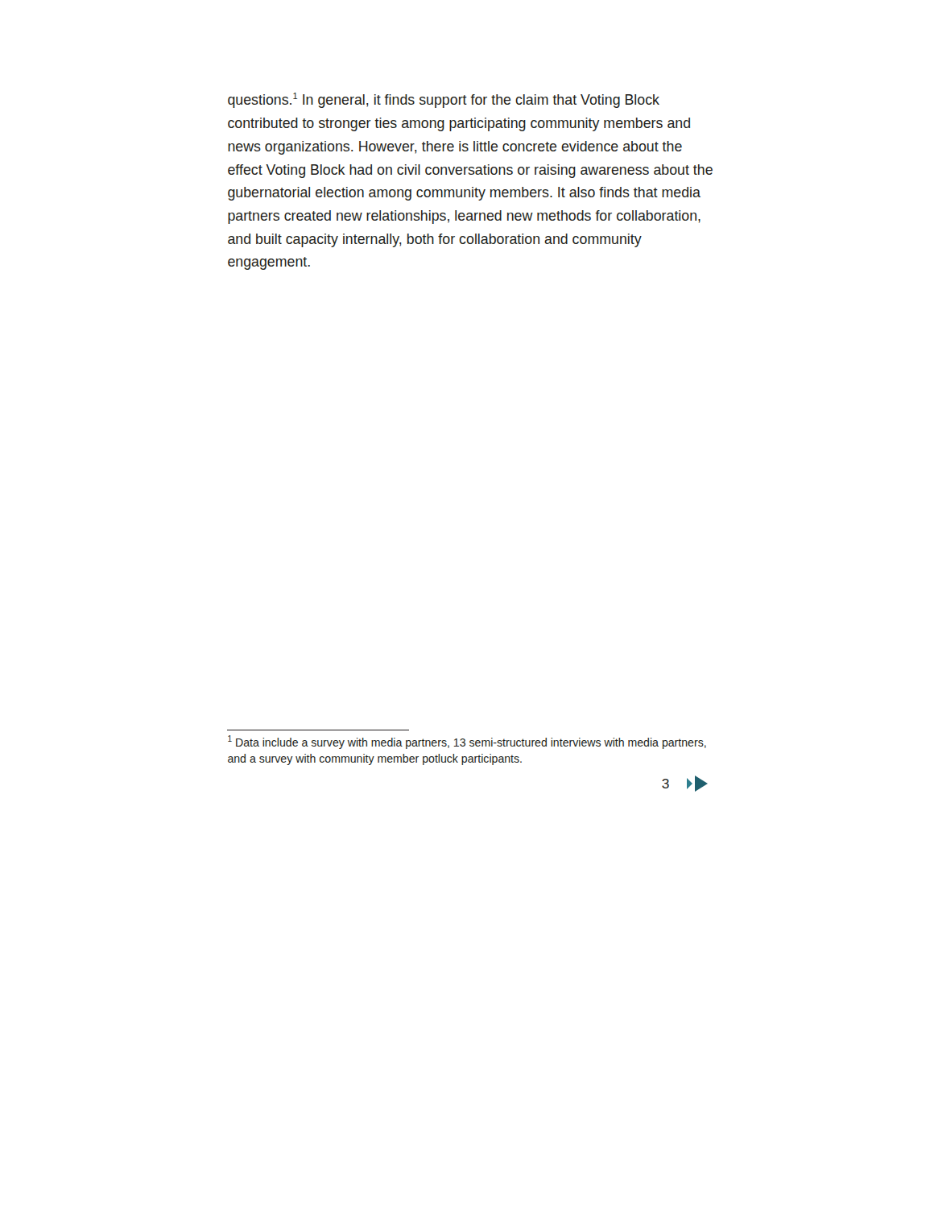questions.1 In general, it finds support for the claim that Voting Block contributed to stronger ties among participating community members and news organizations. However, there is little concrete evidence about the effect Voting Block had on civil conversations or raising awareness about the gubernatorial election among community members. It also finds that media partners created new relationships, learned new methods for collaboration, and built capacity internally, both for collaboration and community engagement.
1 Data include a survey with media partners, 13 semi-structured interviews with media partners, and a survey with community member potluck participants.
3